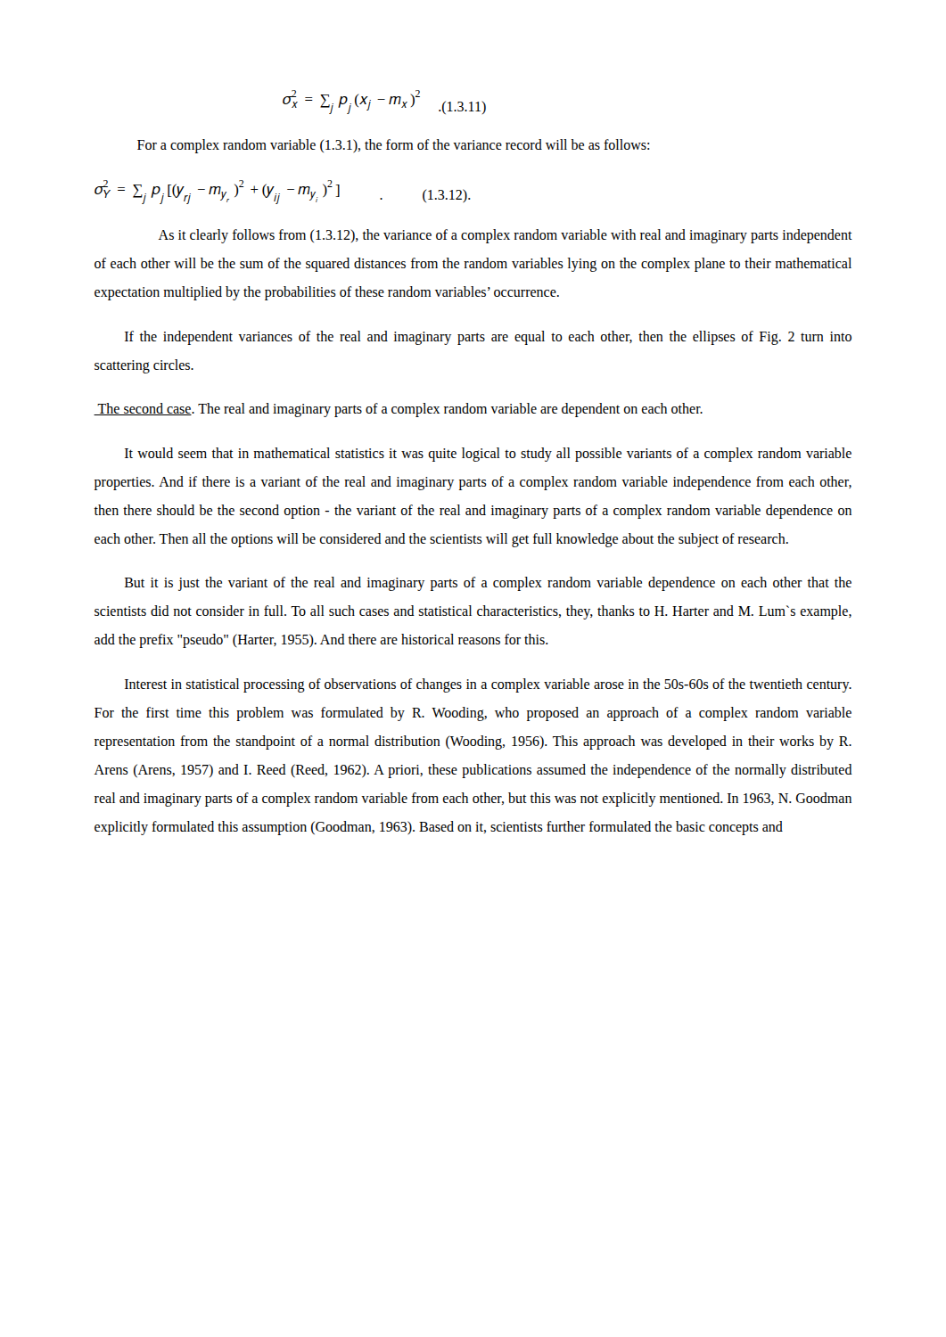σx2 = ∑ j pj (xj−mx) 2 .(1.3.11)
For a complex random variable (1.3.1), the form of the variance record will be as follows:
σY2 = ∑ j pj [ (yrj−myr) 2 + (yij−myi) 2 ] . (1.3.12).
As it clearly follows from (1.3.12), the variance of a complex random variable with real and imaginary parts independent of each other will be the sum of the squared distances from the random variables lying on the complex plane to their mathematical expectation multiplied by the probabilities of these random variables’ occurrence.
If the independent variances of the real and imaginary parts are equal to each other, then the ellipses of Fig. 2 turn into scattering circles.
The second case. The real and imaginary parts of a complex random variable are dependent on each other.
It would seem that in mathematical statistics it was quite logical to study all possible variants of a complex random variable properties. And if there is a variant of the real and imaginary parts of a complex random variable independence from each other, then there should be the second option - the variant of the real and imaginary parts of a complex random variable dependence on each other. Then all the options will be considered and the scientists will get full knowledge about the subject of research.
But it is just the variant of the real and imaginary parts of a complex random variable dependence on each other that the scientists did not consider in full. To all such cases and statistical characteristics, they, thanks to H. Harter and M. Lum`s example, add the prefix "pseudo" (Harter, 1955). And there are historical reasons for this.
Interest in statistical processing of observations of changes in a complex variable arose in the 50s-60s of the twentieth century. For the first time this problem was formulated by R. Wooding, who proposed an approach of a complex random variable representation from the standpoint of a normal distribution (Wooding, 1956). This approach was developed in their works by R. Arens (Arens, 1957) and I. Reed (Reed, 1962). A priori, these publications assumed the independence of the normally distributed real and imaginary parts of a complex random variable from each other, but this was not explicitly mentioned. In 1963, N. Goodman explicitly formulated this assumption (Goodman, 1963). Based on it, scientists further formulated the basic concepts and